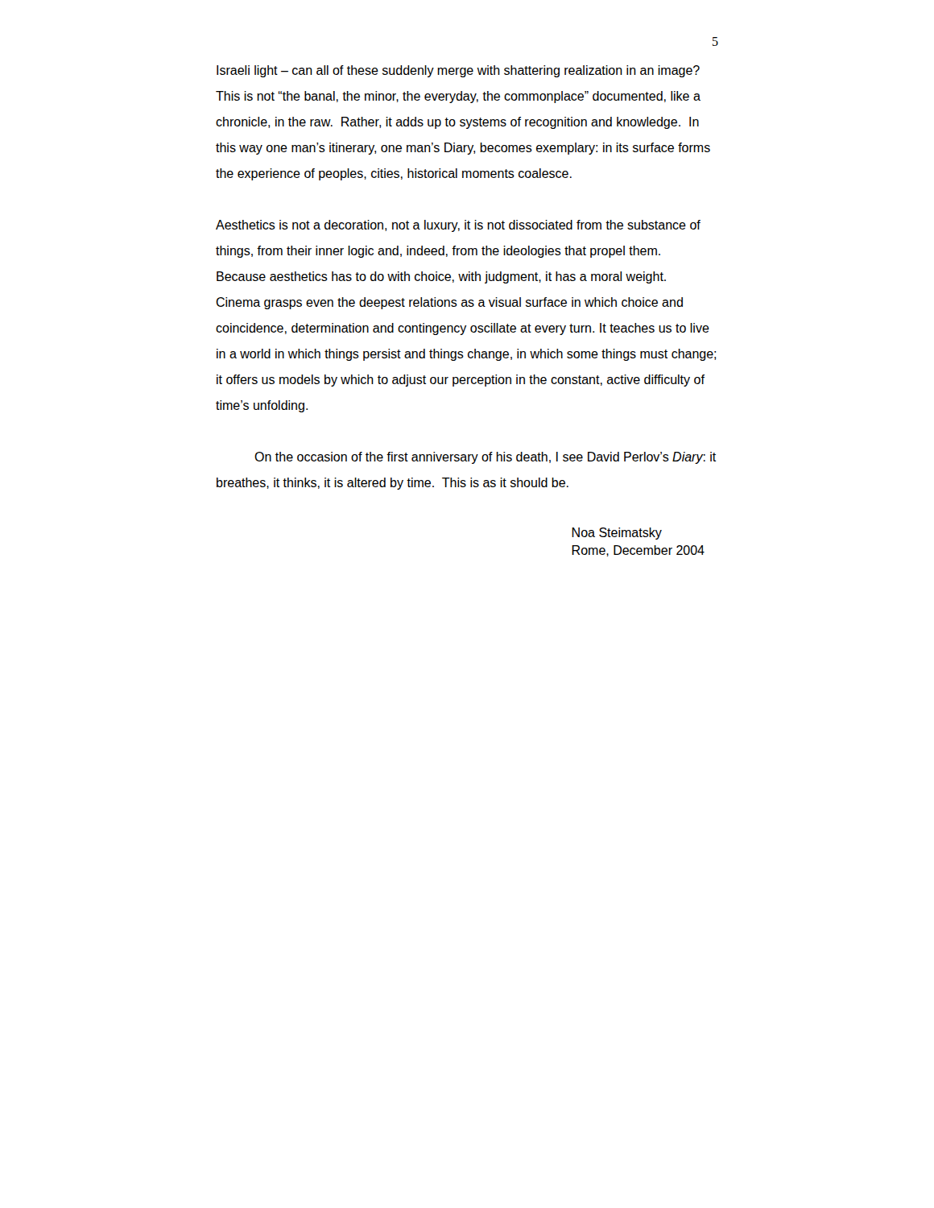5
Israeli light – can all of these suddenly merge with shattering realization in an image? This is not “the banal, the minor, the everyday, the commonplace” documented, like a chronicle, in the raw. Rather, it adds up to systems of recognition and knowledge. In this way one man’s itinerary, one man’s Diary, becomes exemplary: in its surface forms the experience of peoples, cities, historical moments coalesce.
Aesthetics is not a decoration, not a luxury, it is not dissociated from the substance of things, from their inner logic and, indeed, from the ideologies that propel them. Because aesthetics has to do with choice, with judgment, it has a moral weight. Cinema grasps even the deepest relations as a visual surface in which choice and coincidence, determination and contingency oscillate at every turn. It teaches us to live in a world in which things persist and things change, in which some things must change; it offers us models by which to adjust our perception in the constant, active difficulty of time’s unfolding.
On the occasion of the first anniversary of his death, I see David Perlov’s Diary: it breathes, it thinks, it is altered by time. This is as it should be.
Noa Steimatsky
Rome, December 2004